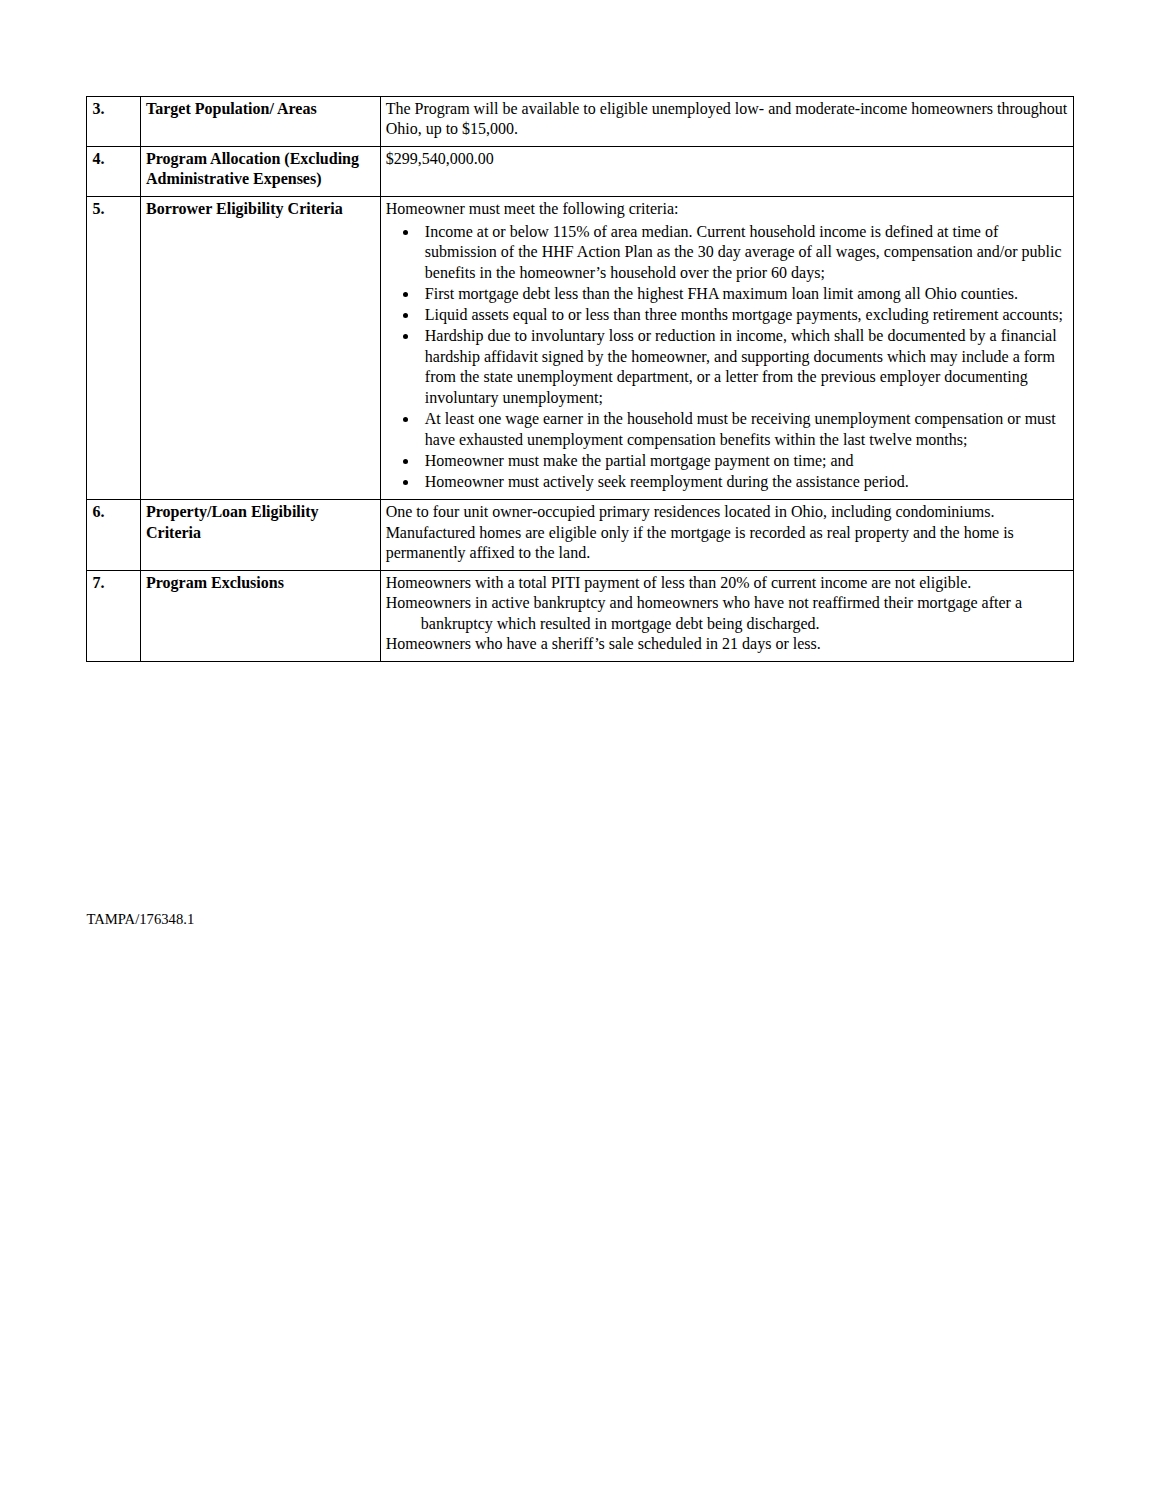| 3. | Target Population/ Areas | The Program will be available to eligible unemployed low- and moderate-income homeowners throughout Ohio, up to $15,000. |
| 4. | Program Allocation (Excluding Administrative Expenses) | $299,540,000.00 |
| 5. | Borrower Eligibility Criteria | Homeowner must meet the following criteria: Income at or below 115% of area median. Current household income is defined at time of submission of the HHF Action Plan as the 30 day average of all wages, compensation and/or public benefits in the homeowner’s household over the prior 60 days; First mortgage debt less than the highest FHA maximum loan limit among all Ohio counties. Liquid assets equal to or less than three months mortgage payments, excluding retirement accounts; Hardship due to involuntary loss or reduction in income, which shall be documented by a financial hardship affidavit signed by the homeowner, and supporting documents which may include a form from the state unemployment department, or a letter from the previous employer documenting involuntary unemployment; At least one wage earner in the household must be receiving unemployment compensation or must have exhausted unemployment compensation benefits within the last twelve months; Homeowner must make the partial mortgage payment on time; and Homeowner must actively seek reemployment during the assistance period. |
| 6. | Property/Loan Eligibility Criteria | One to four unit owner-occupied primary residences located in Ohio, including condominiums. Manufactured homes are eligible only if the mortgage is recorded as real property and the home is permanently affixed to the land. |
| 7. | Program Exclusions | Homeowners with a total PITI payment of less than 20% of current income are not eligible. Homeowners in active bankruptcy and homeowners who have not reaffirmed their mortgage after a bankruptcy which resulted in mortgage debt being discharged. Homeowners who have a sheriff’s sale scheduled in 21 days or less. |
TAMPA/176348.1